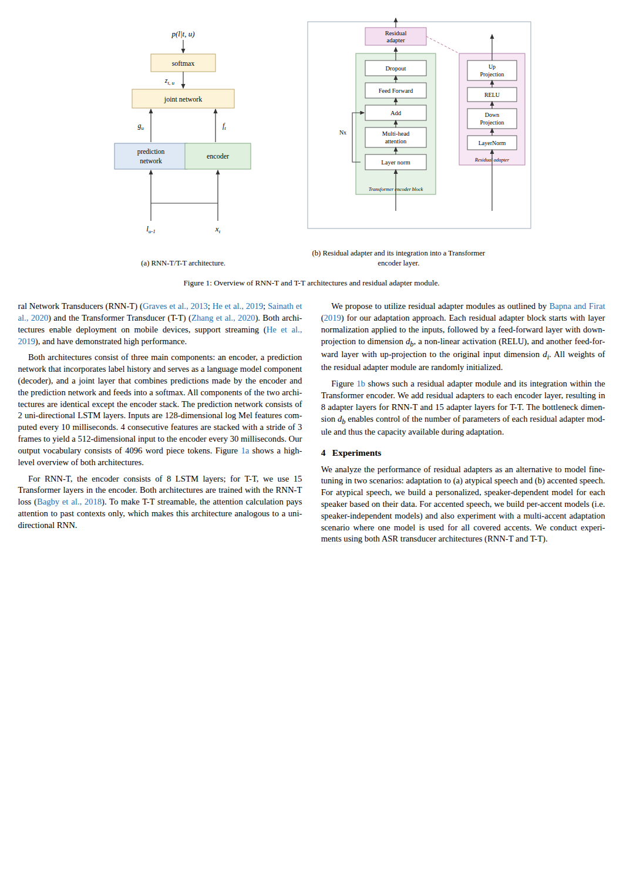p(l|t, u) softmax zt, u joint network gu ft prediction network encoder lu-1 xt
(a) RNN-T/T-T architecture.
Residual adapter Transformer encoder block Dropout Feed Forward Add Multi-head attention Layer norm Nx Residual adapter Up Projection RELU Down Projection LayerNorm
(b) Residual adapter and its integration into a Transformer encoder layer.
Figure 1: Overview of RNN-T and T-T architectures and residual adapter module.
ral Network Transducers (RNN-T) (Graves et al., 2013; He et al., 2019; Sainath et al., 2020) and the Transformer Transducer (T-T) (Zhang et al., 2020). Both architectures enable deployment on mobile devices, support streaming (He et al., 2019), and have demonstrated high performance.
Both architectures consist of three main components: an encoder, a prediction network that incorporates label history and serves as a language model component (decoder), and a joint layer that combines predictions made by the encoder and the prediction network and feeds into a softmax. All components of the two architectures are identical except the encoder stack. The prediction network consists of 2 uni-directional LSTM layers. Inputs are 128-dimensional log Mel features computed every 10 milliseconds. 4 consecutive features are stacked with a stride of 3 frames to yield a 512-dimensional input to the encoder every 30 milliseconds. Our output vocabulary consists of 4096 word piece tokens. Figure 1a shows a high-level overview of both architectures.
For RNN-T, the encoder consists of 8 LSTM layers; for T-T, we use 15 Transformer layers in the encoder. Both architectures are trained with the RNN-T loss (Bagby et al., 2018). To make T-T streamable, the attention calculation pays attention to past contexts only, which makes this architecture analogous to a uni-directional RNN.
We propose to utilize residual adapter modules as outlined by Bapna and Firat (2019) for our adaptation approach. Each residual adapter block starts with layer normalization applied to the inputs, followed by a feed-forward layer with down-projection to dimension db, a non-linear activation (RELU), and another feed-forward layer with up-projection to the original input dimension di. All weights of the residual adapter module are randomly initialized.
Figure 1b shows such a residual adapter module and its integration within the Transformer encoder. We add residual adapters to each encoder layer, resulting in 8 adapter layers for RNN-T and 15 adapter layers for T-T. The bottleneck dimension db enables control of the number of parameters of each residual adapter module and thus the capacity available during adaptation.
4 Experiments
We analyze the performance of residual adapters as an alternative to model fine-tuning in two scenarios: adaptation to (a) atypical speech and (b) accented speech. For atypical speech, we build a personalized, speaker-dependent model for each speaker based on their data. For accented speech, we build per-accent models (i.e. speaker-independent models) and also experiment with a multi-accent adaptation scenario where one model is used for all covered accents. We conduct experiments using both ASR transducer architectures (RNN-T and T-T).